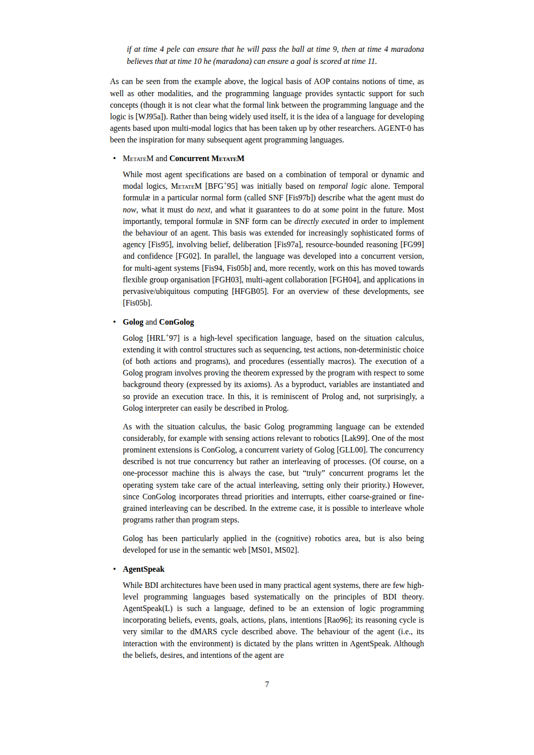if at time 4 pele can ensure that he will pass the ball at time 9, then at time 4 maradona believes that at time 10 he (maradona) can ensure a goal is scored at time 11.
As can be seen from the example above, the logical basis of AOP contains notions of time, as well as other modalities, and the programming language provides syntactic support for such concepts (though it is not clear what the formal link between the programming language and the logic is [WJ95a]). Rather than being widely used itself, it is the idea of a language for developing agents based upon multi-modal logics that has been taken up by other researchers. AGENT-0 has been the inspiration for many subsequent agent programming languages.
MetateM and Concurrent MetateM
While most agent specifications are based on a combination of temporal or dynamic and modal logics, MetateM [BFG+95] was initially based on temporal logic alone. Temporal formulæ in a particular normal form (called SNF [Fis97b]) describe what the agent must do now, what it must do next, and what it guarantees to do at some point in the future. Most importantly, temporal formulæ in SNF form can be directly executed in order to implement the behaviour of an agent. This basis was extended for increasingly sophisticated forms of agency [Fis95], involving belief, deliberation [Fis97a], resource-bounded reasoning [FG99] and confidence [FG02]. In parallel, the language was developed into a concurrent version, for multi-agent systems [Fis94, Fis05b] and, more recently, work on this has moved towards flexible group organisation [FGH03], multi-agent collaboration [FGH04], and applications in pervasive/ubiquitous computing [HFGB05]. For an overview of these developments, see [Fis05b].
Golog and ConGolog
Golog [HRL+97] is a high-level specification language, based on the situation calculus, extending it with control structures such as sequencing, test actions, non-deterministic choice (of both actions and programs), and procedures (essentially macros). The execution of a Golog program involves proving the theorem expressed by the program with respect to some background theory (expressed by its axioms). As a byproduct, variables are instantiated and so provide an execution trace. In this, it is reminiscent of Prolog and, not surprisingly, a Golog interpreter can easily be described in Prolog.
As with the situation calculus, the basic Golog programming language can be extended considerably, for example with sensing actions relevant to robotics [Lak99]. One of the most prominent extensions is ConGolog, a concurrent variety of Golog [GLL00]. The concurrency described is not true concurrency but rather an interleaving of processes. (Of course, on a one-processor machine this is always the case, but “truly” concurrent programs let the operating system take care of the actual interleaving, setting only their priority.) However, since ConGolog incorporates thread priorities and interrupts, either coarse-grained or fine-grained interleaving can be described. In the extreme case, it is possible to interleave whole programs rather than program steps.
Golog has been particularly applied in the (cognitive) robotics area, but is also being developed for use in the semantic web [MS01, MS02].
AgentSpeak
While BDI architectures have been used in many practical agent systems, there are few high-level programming languages based systematically on the principles of BDI theory. AgentSpeak(L) is such a language, defined to be an extension of logic programming incorporating beliefs, events, goals, actions, plans, intentions [Rao96]; its reasoning cycle is very similar to the dMARS cycle described above. The behaviour of the agent (i.e., its interaction with the environment) is dictated by the plans written in AgentSpeak. Although the beliefs, desires, and intentions of the agent are
7